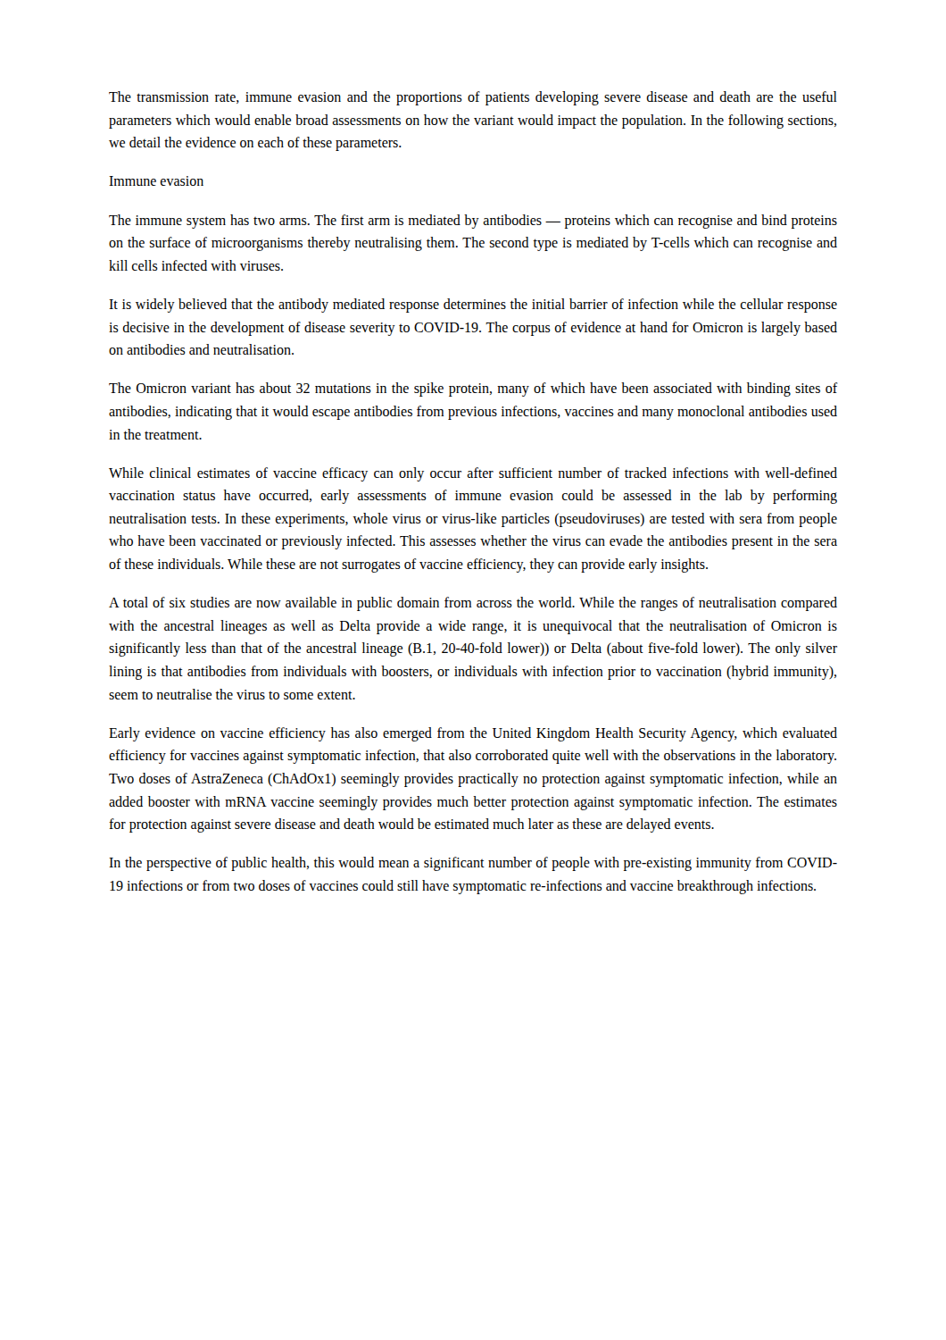The transmission rate, immune evasion and the proportions of patients developing severe disease and death are the useful parameters which would enable broad assessments on how the variant would impact the population. In the following sections, we detail the evidence on each of these parameters.
Immune evasion
The immune system has two arms. The first arm is mediated by antibodies — proteins which can recognise and bind proteins on the surface of microorganisms thereby neutralising them. The second type is mediated by T-cells which can recognise and kill cells infected with viruses.
It is widely believed that the antibody mediated response determines the initial barrier of infection while the cellular response is decisive in the development of disease severity to COVID-19. The corpus of evidence at hand for Omicron is largely based on antibodies and neutralisation.
The Omicron variant has about 32 mutations in the spike protein, many of which have been associated with binding sites of antibodies, indicating that it would escape antibodies from previous infections, vaccines and many monoclonal antibodies used in the treatment.
While clinical estimates of vaccine efficacy can only occur after sufficient number of tracked infections with well-defined vaccination status have occurred, early assessments of immune evasion could be assessed in the lab by performing neutralisation tests. In these experiments, whole virus or virus-like particles (pseudoviruses) are tested with sera from people who have been vaccinated or previously infected. This assesses whether the virus can evade the antibodies present in the sera of these individuals. While these are not surrogates of vaccine efficiency, they can provide early insights.
A total of six studies are now available in public domain from across the world. While the ranges of neutralisation compared with the ancestral lineages as well as Delta provide a wide range, it is unequivocal that the neutralisation of Omicron is significantly less than that of the ancestral lineage (B.1, 20-40-fold lower)) or Delta (about five-fold lower). The only silver lining is that antibodies from individuals with boosters, or individuals with infection prior to vaccination (hybrid immunity), seem to neutralise the virus to some extent.
Early evidence on vaccine efficiency has also emerged from the United Kingdom Health Security Agency, which evaluated efficiency for vaccines against symptomatic infection, that also corroborated quite well with the observations in the laboratory. Two doses of AstraZeneca (ChAdOx1) seemingly provides practically no protection against symptomatic infection, while an added booster with mRNA vaccine seemingly provides much better protection against symptomatic infection. The estimates for protection against severe disease and death would be estimated much later as these are delayed events.
In the perspective of public health, this would mean a significant number of people with pre-existing immunity from COVID-19 infections or from two doses of vaccines could still have symptomatic re-infections and vaccine breakthrough infections.